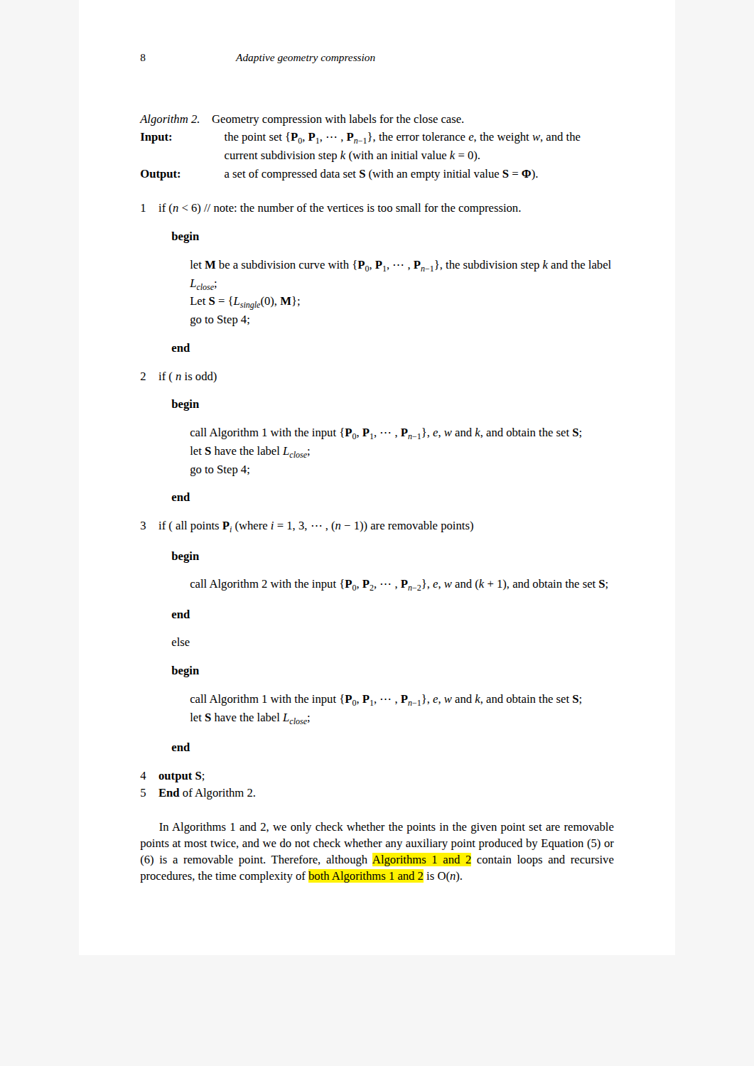8 Adaptive geometry compression
Algorithm 2. Geometry compression with labels for the close case.
| Input: | the point set { P 0 , P 1 , ⋯ , P n −1 }, the error tolerance e , the weight w , and the current subdivision step k (with an initial value k = 0). |
| Output: | a set of compressed data set S (with an empty initial value S = Φ ). |
if (n < 6) // note: the number of the vertices is too small for the compression.
begin
let M be a subdivision curve with {P0, P1, ⋯ , Pn−1}, the subdivision step k and the label Lclose;
Let S = {Lsingle(0), M};
go to Step 4;
end
if ( n is odd)
begin
call Algorithm 1 with the input {P0, P1, ⋯ , Pn−1}, e, w and k, and obtain the set S;
let S have the label Lclose;
go to Step 4;
end
if ( all points Pi (where i = 1, 3, ⋯ , (n − 1)) are removable points)
begin
call Algorithm 2 with the input {P0, P2, ⋯ , Pn−2}, e, w and (k + 1), and obtain the set S;
end
else
begin
call Algorithm 1 with the input {P0, P1, ⋯ , Pn−1}, e, w and k, and obtain the set S;
let S have the label Lclose;
end
output S;
End of Algorithm 2.
In Algorithms 1 and 2, we only check whether the points in the given point set are removable points at most twice, and we do not check whether any auxiliary point produced by Equation (5) or (6) is a removable point. Therefore, although Algorithms 1 and 2 contain loops and recursive procedures, the time complexity of both Algorithms 1 and 2 is O(n).